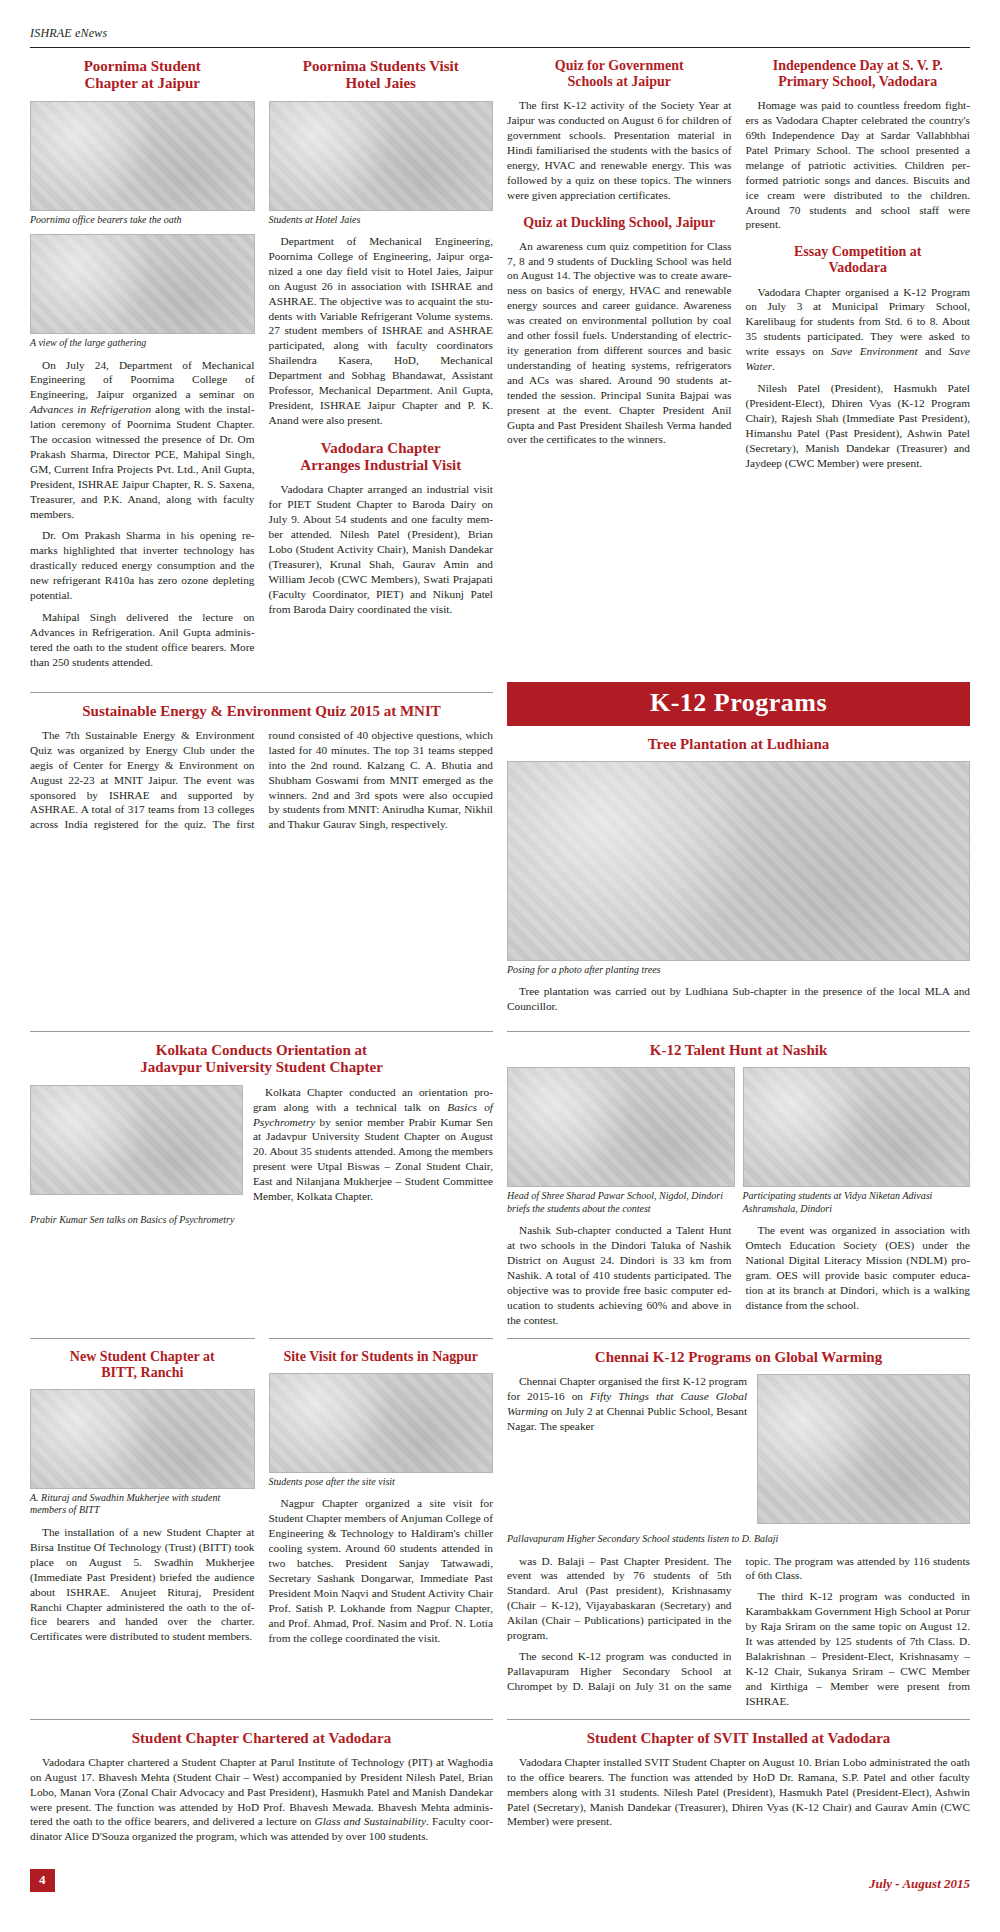ISHRAE eNews
Poornima Student
Chapter at Jaipur
Poornima office bearers take the oath
A view of the large gathering
On July 24, Department of Mechanical Engineering of Poornima College of Engineering, Jaipur organized a seminar on Advances in Refrigeration along with the installation ceremony of Poornima Student Chapter. The occasion witnessed the presence of Dr. Om Prakash Sharma, Director PCE, Mahipal Singh, GM, Current Infra Projects Pvt. Ltd., Anil Gupta, President, ISHRAE Jaipur Chapter, R. S. Saxena, Treasurer, and P.K. Anand, along with faculty members.
Dr. Om Prakash Sharma in his opening remarks highlighted that inverter technology has drastically reduced energy consumption and the new refrigerant R410a has zero ozone depleting potential.
Mahipal Singh delivered the lecture on Advances in Refrigeration. Anil Gupta administered the oath to the student office bearers. More than 250 students attended.
Poornima Students Visit
Hotel Jaies
Students at Hotel Jaies
Department of Mechanical Engineering, Poornima College of Engineering, Jaipur organized a one day field visit to Hotel Jaies, Jaipur on August 26 in association with ISHRAE and ASHRAE. The objective was to acquaint the students with Variable Refrigerant Volume systems. 27 student members of ISHRAE and ASHRAE participated, along with faculty coordinators Shailendra Kasera, HoD, Mechanical Department and Sobhag Bhandawat, Assistant Professor, Mechanical Department. Anil Gupta, President, ISHRAE Jaipur Chapter and P. K. Anand were also present.
Vadodara Chapter
Arranges Industrial Visit
Vadodara Chapter arranged an industrial visit for PIET Student Chapter to Baroda Dairy on July 9. About 54 students and one faculty member attended. Nilesh Patel (President), Brian Lobo (Student Activity Chair), Manish Dandekar (Treasurer), Krunal Shah, Gaurav Amin and William Jecob (CWC Members), Swati Prajapati (Faculty Coordinator, PIET) and Nikunj Patel from Baroda Dairy coordinated the visit.
Quiz for Government
Schools at Jaipur
The first K-12 activity of the Society Year at Jaipur was conducted on August 6 for children of government schools. Presentation material in Hindi familiarised the students with the basics of energy, HVAC and renewable energy. This was followed by a quiz on these topics. The winners were given appreciation certificates.
Quiz at Duckling School, Jaipur
An awareness cum quiz competition for Class 7, 8 and 9 students of Duckling School was held on August 14. The objective was to create awareness on basics of energy, HVAC and renewable energy sources and career guidance. Awareness was created on environmental pollution by coal and other fossil fuels. Understanding of electricity generation from different sources and basic understanding of heating systems, refrigerators and ACs was shared. Around 90 students attended the session. Principal Sunita Bajpai was present at the event. Chapter President Anil Gupta and Past President Shailesh Verma handed over the certificates to the winners.
Independence Day at S. V. P.
Primary School, Vadodara
Homage was paid to countless freedom fighters as Vadodara Chapter celebrated the country's 69th Independence Day at Sardar Vallabhbhai Patel Primary School. The school presented a melange of patriotic activities. Children performed patriotic songs and dances. Biscuits and ice cream were distributed to the children. Around 70 students and school staff were present.
Essay Competition at
Vadodara
Vadodara Chapter organised a K-12 Program on July 3 at Municipal Primary School, Karelibaug for students from Std. 6 to 8. About 35 students participated. They were asked to write essays on Save Environment and Save Water.
Nilesh Patel (President), Hasmukh Patel (President-Elect), Dhiren Vyas (K-12 Program Chair), Rajesh Shah (Immediate Past President), Himanshu Patel (Past President), Ashwin Patel (Secretary), Manish Dandekar (Treasurer) and Jaydeep (CWC Member) were present.
Sustainable Energy & Environment Quiz 2015 at MNIT
The 7th Sustainable Energy & Environment Quiz was organized by Energy Club under the aegis of Center for Energy & Environment on August 22-23 at MNIT Jaipur. The event was sponsored by ISHRAE and supported by ASHRAE. A total of 317 teams from 13 colleges across India registered for the quiz. The first round consisted of 40 objective questions, which lasted for 40 minutes. The top 31 teams stepped into the 2nd round. Kalzang C. A. Bhutia and Shubham Goswami from MNIT emerged as the winners. 2nd and 3rd spots were also occupied by students from MNIT: Anirudha Kumar, Nikhil and Thakur Gaurav Singh, respectively.
K-12 Programs
Tree Plantation at Ludhiana
Posing for a photo after planting trees
Tree plantation was carried out by Ludhiana Sub-chapter in the presence of the local MLA and Councillor.
Kolkata Conducts Orientation at
Jadavpur University Student Chapter
Kolkata Chapter conducted an orientation program along with a technical talk on Basics of Psychrometry by senior member Prabir Kumar Sen at Jadavpur University Student Chapter on August 20. About 35 students attended. Among the members present were Utpal Biswas – Zonal Student Chair, East and Nilanjana Mukherjee – Student Committee Member, Kolkata Chapter.
Prabir Kumar Sen talks on Basics of Psychrometry
K-12 Talent Hunt at Nashik
Head of Shree Sharad Pawar School, Nigdol, Dindori briefs the students about the contest
Participating students at Vidya Niketan Adivasi Ashramshala, Dindori
Nashik Sub-chapter conducted a Talent Hunt at two schools in the Dindori Taluka of Nashik District on August 24. Dindori is 33 km from Nashik. A total of 410 students participated. The objective was to provide free basic computer education to students achieving 60% and above in the contest.
The event was organized in association with Omtech Education Society (OES) under the National Digital Literacy Mission (NDLM) program. OES will provide basic computer education at its branch at Dindori, which is a walking distance from the school.
New Student Chapter at
BITT, Ranchi
A. Rituraj and Swadhin Mukherjee with student members of BITT
The installation of a new Student Chapter at Birsa Institue Of Technology (Trust) (BITT) took place on August 5. Swadhin Mukherjee (Immediate Past President) briefed the audience about ISHRAE. Anujeet Rituraj, President Ranchi Chapter administered the oath to the office bearers and handed over the charter. Certificates were distributed to student members.
Site Visit for Students in Nagpur
Students pose after the site visit
Nagpur Chapter organized a site visit for Student Chapter members of Anjuman College of Engineering & Technology to Haldiram's chiller cooling system. Around 60 students attended in two batches. President Sanjay Tatwawadi, Secretary Sashank Dongarwar, Immediate Past President Moin Naqvi and Student Activity Chair Prof. Satish P. Lokhande from Nagpur Chapter, and Prof. Ahmad, Prof. Nasim and Prof. N. Lotia from the college coordinated the visit.
Chennai K-12 Programs on Global Warming
Chennai Chapter organised the first K-12 program for 2015-16 on Fifty Things that Cause Global Warming on July 2 at Chennai Public School, Besant Nagar. The speaker
Pallavapuram Higher Secondary School students listen to D. Balaji
was D. Balaji – Past Chapter President. The event was attended by 76 students of 5th Standard. Arul (Past president), Krishnasamy (Chair – K-12), Vijayabaskaran (Secretary) and Akilan (Chair – Publications) participated in the program.
The second K-12 program was conducted in Pallavapuram Higher Secondary School at Chrompet by D. Balaji on July 31 on the same topic. The program was attended by 116 students of 6th Class.
The third K-12 program was conducted in Karambakkam Government High School at Porur by Raja Sriram on the same topic on August 12. It was attended by 125 students of 7th Class. D. Balakrishnan – President-Elect, Krishnasamy – K-12 Chair, Sukanya Sriram – CWC Member and Kirthiga – Member were present from ISHRAE.
Student Chapter Chartered at Vadodara
Vadodara Chapter chartered a Student Chapter at Parul Institute of Technology (PIT) at Waghodia on August 17. Bhavesh Mehta (Student Chair – West) accompanied by President Nilesh Patel, Brian Lobo, Manan Vora (Zonal Chair Advocacy and Past President), Hasmukh Patel and Manish Dandekar were present. The function was attended by HoD Prof. Bhavesh Mewada. Bhavesh Mehta administered the oath to the office bearers, and delivered a lecture on Glass and Sustainability. Faculty coordinator Alice D'Souza organized the program, which was attended by over 100 students.
Student Chapter of SVIT Installed at Vadodara
Vadodara Chapter installed SVIT Student Chapter on August 10. Brian Lobo administrated the oath to the office bearers. The function was attended by HoD Dr. Ramana, S.P. Patel and other faculty members along with 31 students. Nilesh Patel (President), Hasmukh Patel (President-Elect), Ashwin Patel (Secretary), Manish Dandekar (Treasurer), Dhiren Vyas (K-12 Chair) and Gaurav Amin (CWC Member) were present.
4 July - August 2015